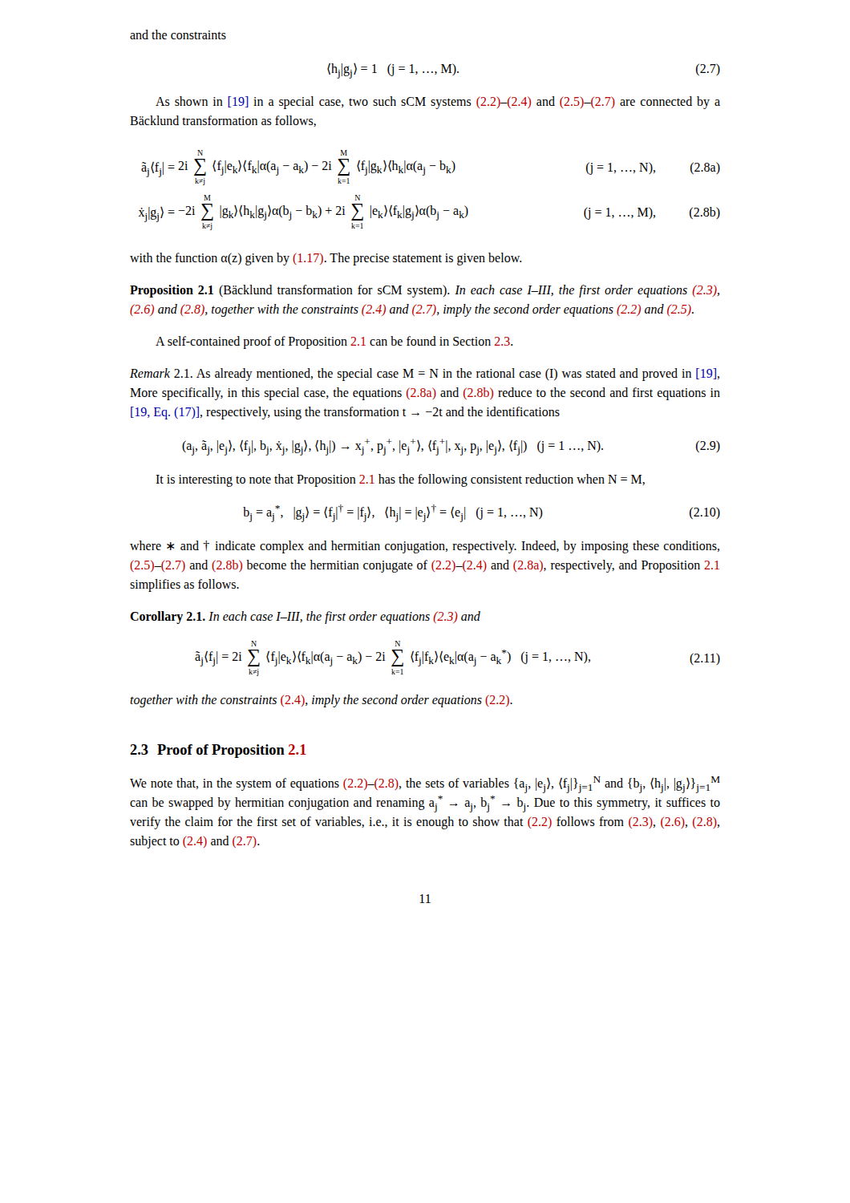and the constraints
⟨hj|gj⟩ = 1 (j = 1, …, M).
(2.7)
As shown in [19] in a special case, two such sCM systems (2.2)–(2.4) and (2.5)–(2.7) are connected by a Bäcklund transformation as follows,
| ã j ⟨f j / = | 2i N ∑ k≠j ⟨f j /e k ⟩⟨f k /α(a j − a k ) − 2i M ∑ k=1 ⟨f j /g k ⟩⟨h k /α(a j − b k ) | (j = 1, …, N), | (2.8a) |
| ẋ j /g j ⟩ = | −2i M ∑ k≠j /g k ⟩⟨h k /g j ⟩α(b j − b k ) + 2i N ∑ k=1 /e k ⟩⟨f k /g j ⟩α(b j − a k ) | (j = 1, …, M), | (2.8b) |
with the function α(z) given by (1.17). The precise statement is given below.
Proposition 2.1 (Bäcklund transformation for sCM system). In each case I–III, the first order equations (2.3), (2.6) and (2.8), together with the constraints (2.4) and (2.7), imply the second order equations (2.2) and (2.5).
A self-contained proof of Proposition 2.1 can be found in Section 2.3.
Remark 2.1. As already mentioned, the special case M = N in the rational case (I) was stated and proved in [19], More specifically, in this special case, the equations (2.8a) and (2.8b) reduce to the second and first equations in [19, Eq. (17)], respectively, using the transformation t → −2t and the identifications
(aj, ãj, |ej⟩, ⟨fj|, bj, ẋj, |gj⟩, ⟨hj|) → xj+, pj+, |ej+⟩, ⟨fj+|, xj, pj, |ej⟩, ⟨fj|) (j = 1 …, N).
(2.9)
It is interesting to note that Proposition 2.1 has the following consistent reduction when N = M,
bj = aj*, |gj⟩ = ⟨fj|† = |fj⟩, ⟨hj| = |ej⟩† = ⟨ej| (j = 1, …, N)
(2.10)
where ∗ and † indicate complex and hermitian conjugation, respectively. Indeed, by imposing these conditions, (2.5)–(2.7) and (2.8b) become the hermitian conjugate of (2.2)–(2.4) and (2.8a), respectively, and Proposition 2.1 simplifies as follows.
Corollary 2.1. In each case I–III, the first order equations (2.3) and
ãj⟨fj| = 2i N∑k≠j ⟨fj|ek⟩⟨fk|α(aj − ak) − 2i N∑k=1 ⟨fj|fk⟩⟨ek|α(aj − ak*) (j = 1, …, N),
(2.11)
together with the constraints (2.4), imply the second order equations (2.2).
2.3 Proof of Proposition 2.1
We note that, in the system of equations (2.2)–(2.8), the sets of variables {aj, |ej⟩, ⟨fj|}j=1N and {bj, ⟨hj|, |gj⟩}j=1M can be swapped by hermitian conjugation and renaming aj* → aj, bj* → bj. Due to this symmetry, it suffices to verify the claim for the first set of variables, i.e., it is enough to show that (2.2) follows from (2.3), (2.6), (2.8), subject to (2.4) and (2.7).
11